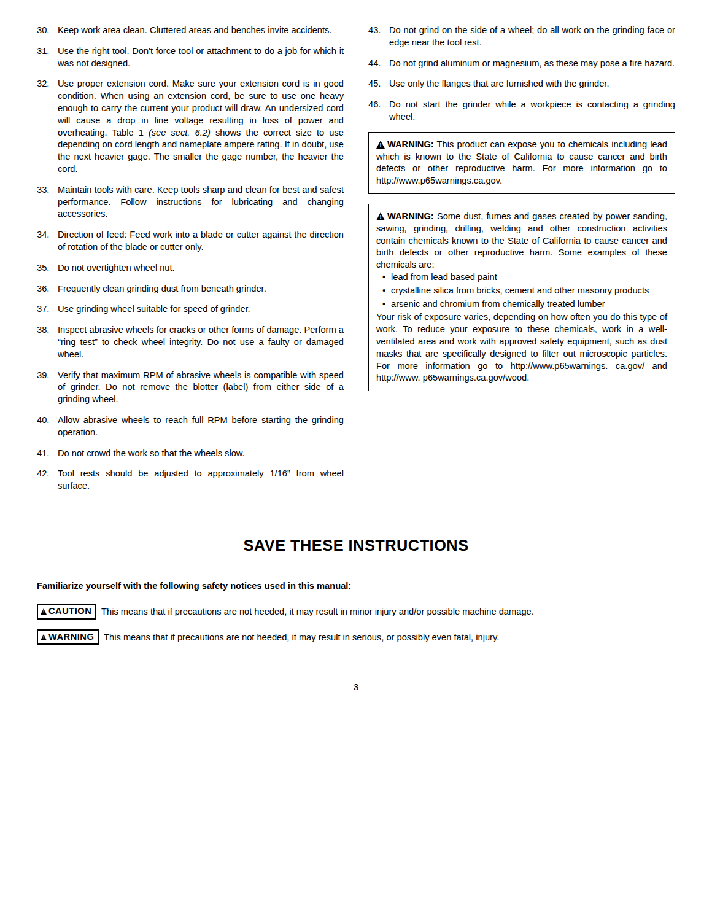30. Keep work area clean. Cluttered areas and benches invite accidents.
31. Use the right tool. Don't force tool or attachment to do a job for which it was not designed.
32. Use proper extension cord. Make sure your extension cord is in good condition. When using an extension cord, be sure to use one heavy enough to carry the current your product will draw. An undersized cord will cause a drop in line voltage resulting in loss of power and overheating. Table 1 (see sect. 6.2) shows the correct size to use depending on cord length and nameplate ampere rating. If in doubt, use the next heavier gage. The smaller the gage number, the heavier the cord.
33. Maintain tools with care. Keep tools sharp and clean for best and safest performance. Follow instructions for lubricating and changing accessories.
34. Direction of feed: Feed work into a blade or cutter against the direction of rotation of the blade or cutter only.
35. Do not overtighten wheel nut.
36. Frequently clean grinding dust from beneath grinder.
37. Use grinding wheel suitable for speed of grinder.
38. Inspect abrasive wheels for cracks or other forms of damage. Perform a “ring test” to check wheel integrity. Do not use a faulty or damaged wheel.
39. Verify that maximum RPM of abrasive wheels is compatible with speed of grinder. Do not remove the blotter (label) from either side of a grinding wheel.
40. Allow abrasive wheels to reach full RPM before starting the grinding operation.
41. Do not crowd the work so that the wheels slow.
42. Tool rests should be adjusted to approximately 1/16” from wheel surface.
43. Do not grind on the side of a wheel; do all work on the grinding face or edge near the tool rest.
44. Do not grind aluminum or magnesium, as these may pose a fire hazard.
45. Use only the flanges that are furnished with the grinder.
46. Do not start the grinder while a workpiece is contacting a grinding wheel.
WARNING: This product can expose you to chemicals including lead which is known to the State of California to cause cancer and birth defects or other reproductive harm. For more information go to http://www.p65warnings.ca.gov.
WARNING: Some dust, fumes and gases created by power sanding, sawing, grinding, drilling, welding and other construction activities contain chemicals known to the State of California to cause cancer and birth defects or other reproductive harm. Some examples of these chemicals are:
lead from lead based paint
crystalline silica from bricks, cement and other masonry products
arsenic and chromium from chemically treated lumber
Your risk of exposure varies, depending on how often you do this type of work. To reduce your exposure to these chemicals, work in a well-ventilated area and work with approved safety equipment, such as dust masks that are specifically designed to filter out microscopic particles. For more information go to http://www.p65warnings. ca.gov/ and http://www. p65warnings.ca.gov/wood.
SAVE THESE INSTRUCTIONS
Familiarize yourself with the following safety notices used in this manual:
CAUTION This means that if precautions are not heeded, it may result in minor injury and/or possible machine damage.
WARNING This means that if precautions are not heeded, it may result in serious, or possibly even fatal, injury.
3